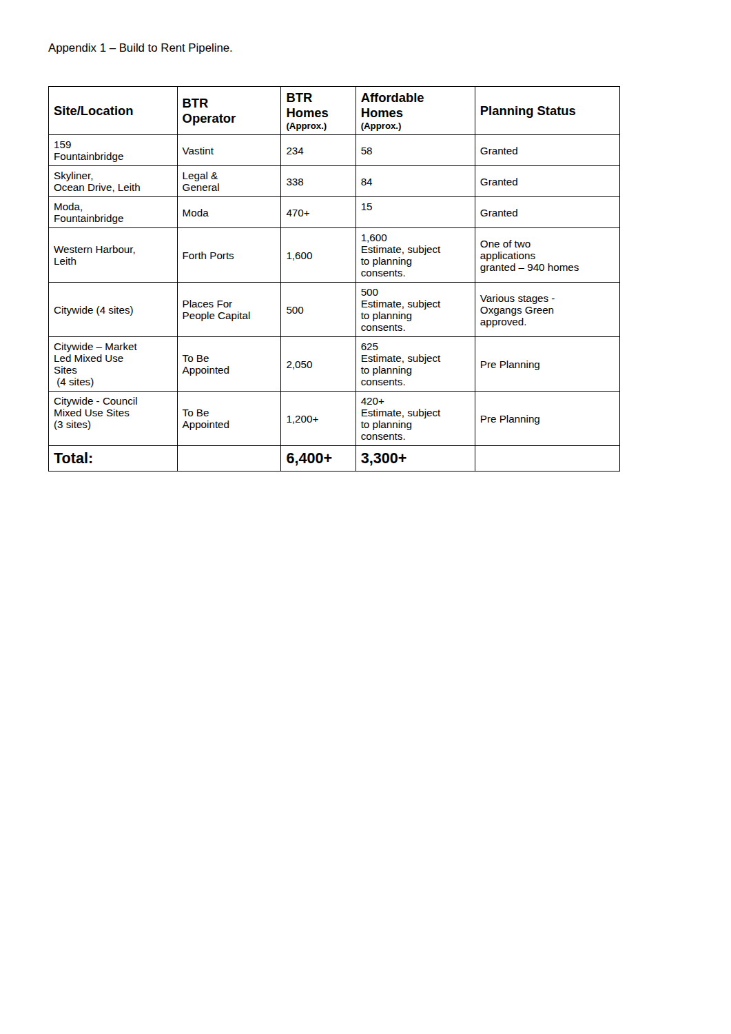Appendix 1 – Build to Rent Pipeline.
| Site/Location | BTR Operator | BTR Homes (Approx.) | Affordable Homes (Approx.) | Planning Status |
| --- | --- | --- | --- | --- |
| 159 Fountainbridge | Vastint | 234 | 58 | Granted |
| Skyliner, Ocean Drive, Leith | Legal & General | 338 | 84 | Granted |
| Moda, Fountainbridge | Moda | 470+ | 15 | Granted |
| Western Harbour, Leith | Forth Ports | 1,600 | 1,600 Estimate, subject to planning consents. | One of two applications granted – 940 homes |
| Citywide (4 sites) | Places For People Capital | 500 | 500 Estimate, subject to planning consents. | Various stages - Oxgangs Green approved. |
| Citywide – Market Led Mixed Use Sites (4 sites) | To Be Appointed | 2,050 | 625 Estimate, subject to planning consents. | Pre Planning |
| Citywide - Council Mixed Use Sites (3 sites) | To Be Appointed | 1,200+ | 420+ Estimate, subject to planning consents. | Pre Planning |
| Total: | | 6,400+ | 3,300+ | |